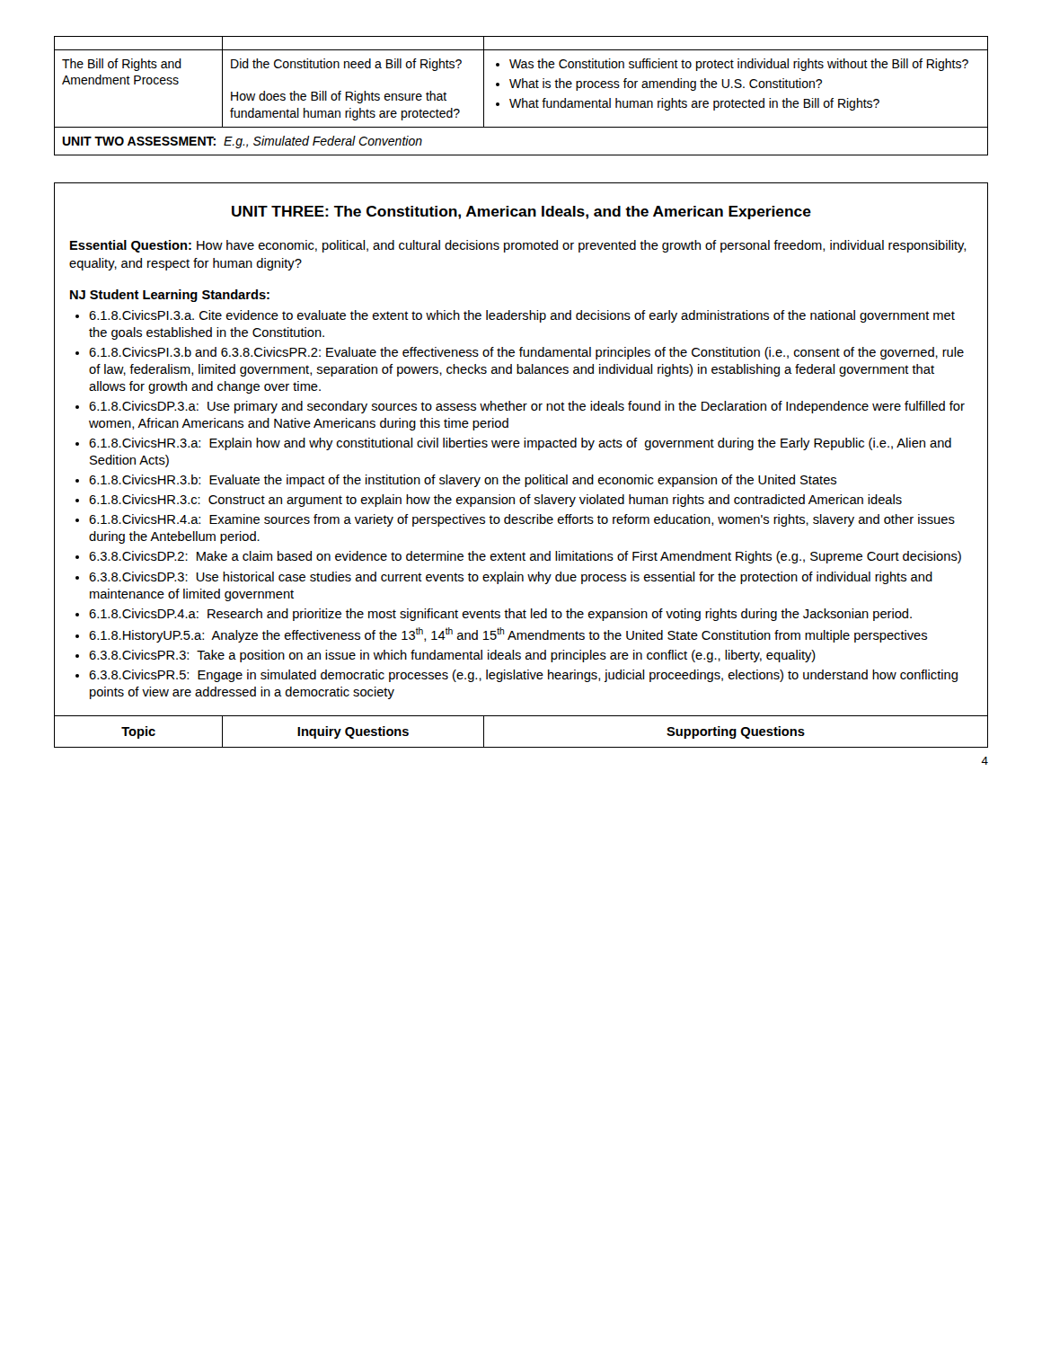| The Bill of Rights and Amendment Process | Did the Constitution need a Bill of Rights? How does the Bill of Rights ensure that fundamental human rights are protected? | Was the Constitution sufficient to protect individual rights without the Bill of Rights? What is the process for amending the U.S. Constitution? What fundamental human rights are protected in the Bill of Rights? |
| UNIT TWO ASSESSMENT: E.g., Simulated Federal Convention |
UNIT THREE: The Constitution, American Ideals, and the American Experience
Essential Question: How have economic, political, and cultural decisions promoted or prevented the growth of personal freedom, individual responsibility, equality, and respect for human dignity?
NJ Student Learning Standards:
6.1.8.CivicsPI.3.a. Cite evidence to evaluate the extent to which the leadership and decisions of early administrations of the national government met the goals established in the Constitution.
6.1.8.CivicsPI.3.b and 6.3.8.CivicsPR.2: Evaluate the effectiveness of the fundamental principles of the Constitution (i.e., consent of the governed, rule of law, federalism, limited government, separation of powers, checks and balances and individual rights) in establishing a federal government that allows for growth and change over time.
6.1.8.CivicsDP.3.a: Use primary and secondary sources to assess whether or not the ideals found in the Declaration of Independence were fulfilled for women, African Americans and Native Americans during this time period
6.1.8.CivicsHR.3.a: Explain how and why constitutional civil liberties were impacted by acts of government during the Early Republic (i.e., Alien and Sedition Acts)
6.1.8.CivicsHR.3.b: Evaluate the impact of the institution of slavery on the political and economic expansion of the United States
6.1.8.CivicsHR.3.c: Construct an argument to explain how the expansion of slavery violated human rights and contradicted American ideals
6.1.8.CivicsHR.4.a: Examine sources from a variety of perspectives to describe efforts to reform education, women's rights, slavery and other issues during the Antebellum period.
6.3.8.CivicsDP.2: Make a claim based on evidence to determine the extent and limitations of First Amendment Rights (e.g., Supreme Court decisions)
6.3.8.CivicsDP.3: Use historical case studies and current events to explain why due process is essential for the protection of individual rights and maintenance of limited government
6.1.8.CivicsDP.4.a: Research and prioritize the most significant events that led to the expansion of voting rights during the Jacksonian period.
6.1.8.HistoryUP.5.a: Analyze the effectiveness of the 13th, 14th and 15th Amendments to the United State Constitution from multiple perspectives
6.3.8.CivicsPR.3: Take a position on an issue in which fundamental ideals and principles are in conflict (e.g., liberty, equality)
6.3.8.CivicsPR.5: Engage in simulated democratic processes (e.g., legislative hearings, judicial proceedings, elections) to understand how conflicting points of view are addressed in a democratic society
| Topic | Inquiry Questions | Supporting Questions |
4